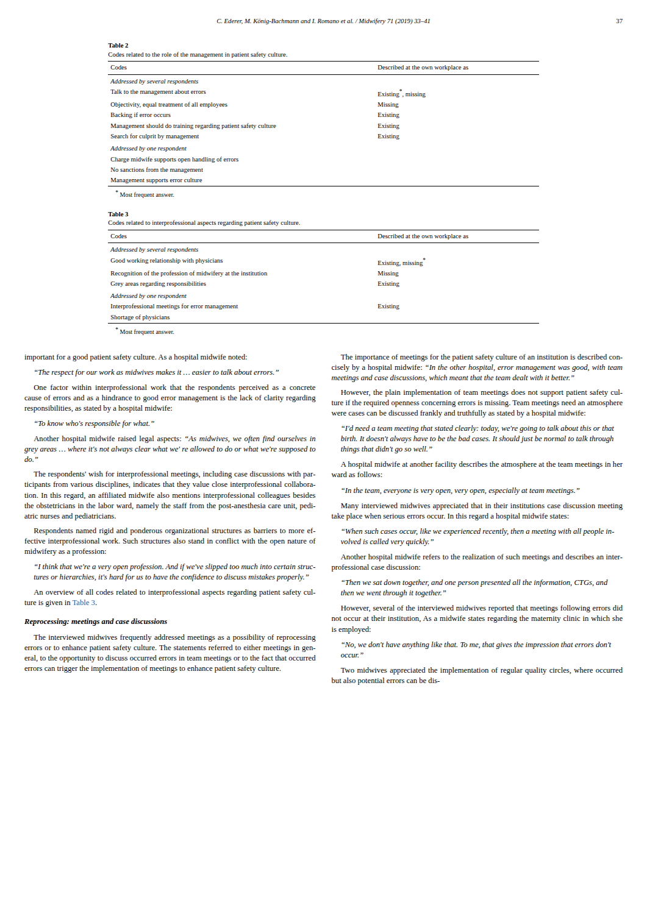C. Ederer, M. König-Bachmann and I. Romano et al. / Midwifery 71 (2019) 33–41 37
Table 2 Codes related to the role of the management in patient safety culture.
| Codes | Described at the own workplace as |
| --- | --- |
| Addressed by several respondents |
| Talk to the management about errors | Existing * , missing |
| Objectivity, equal treatment of all employees | Missing |
| Backing if error occurs | Existing |
| Management should do training regarding patient safety culture | Existing |
| Search for culprit by management | Existing |
| Addressed by one respondent |
| Charge midwife supports open handling of errors | |
| No sanctions from the management | |
| Management supports error culture | |
* Most frequent answer.
Table 3 Codes related to interprofessional aspects regarding patient safety culture.
| Codes | Described at the own workplace as |
| --- | --- |
| Addressed by several respondents |
| Good working relationship with physicians | Existing, missing * |
| Recognition of the profession of midwifery at the institution | Missing |
| Grey areas regarding responsibilities | Existing |
| Addressed by one respondent |
| Interprofessional meetings for error management | Existing |
| Shortage of physicians | |
* Most frequent answer.
important for a good patient safety culture. As a hospital midwife noted:
“The respect for our work as midwives makes it … easier to talk about errors.”
One factor within interprofessional work that the respondents perceived as a concrete cause of errors and as a hindrance to good error management is the lack of clarity regarding responsibilities, as stated by a hospital midwife:
“To know who's responsible for what.”
Another hospital midwife raised legal aspects: “As midwives, we often find ourselves in grey areas … where it's not always clear what we' re allowed to do or what we're supposed to do.”
The respondents' wish for interprofessional meetings, including case discussions with participants from various disciplines, indicates that they value close interprofessional collaboration. In this regard, an affiliated midwife also mentions interprofessional colleagues besides the obstetricians in the labor ward, namely the staff from the post-anesthesia care unit, pediatric nurses and pediatricians.
Respondents named rigid and ponderous organizational structures as barriers to more effective interprofessional work. Such structures also stand in conflict with the open nature of midwifery as a profession:
“I think that we're a very open profession. And if we've slipped too much into certain structures or hierarchies, it's hard for us to have the confidence to discuss mistakes properly.”
An overview of all codes related to interprofessional aspects regarding patient safety culture is given in Table 3.
Reprocessing: meetings and case discussions
The interviewed midwives frequently addressed meetings as a possibility of reprocessing errors or to enhance patient safety culture. The statements referred to either meetings in general, to the opportunity to discuss occurred errors in team meetings or to the fact that occurred errors can trigger the implementation of meetings to enhance patient safety culture.
The importance of meetings for the patient safety culture of an institution is described concisely by a hospital midwife: “In the other hospital, error management was good, with team meetings and case discussions, which meant that the team dealt with it better.”
However, the plain implementation of team meetings does not support patient safety culture if the required openness concerning errors is missing. Team meetings need an atmosphere were cases can be discussed frankly and truthfully as stated by a hospital midwife:
“I'd need a team meeting that stated clearly: today, we're going to talk about this or that birth. It doesn't always have to be the bad cases. It should just be normal to talk through things that didn't go so well.”
A hospital midwife at another facility describes the atmosphere at the team meetings in her ward as follows:
“In the team, everyone is very open, very open, especially at team meetings.”
Many interviewed midwives appreciated that in their institutions case discussion meeting take place when serious errors occur. In this regard a hospital midwife states:
“When such cases occur, like we experienced recently, then a meeting with all people involved is called very quickly.”
Another hospital midwife refers to the realization of such meetings and describes an interprofessional case discussion:
“Then we sat down together, and one person presented all the information, CTGs, and then we went through it together.”
However, several of the interviewed midwives reported that meetings following errors did not occur at their institution, As a midwife states regarding the maternity clinic in which she is employed:
“No, we don't have anything like that. To me, that gives the impression that errors don't occur.”
Two midwives appreciated the implementation of regular quality circles, where occurred but also potential errors can be dis-